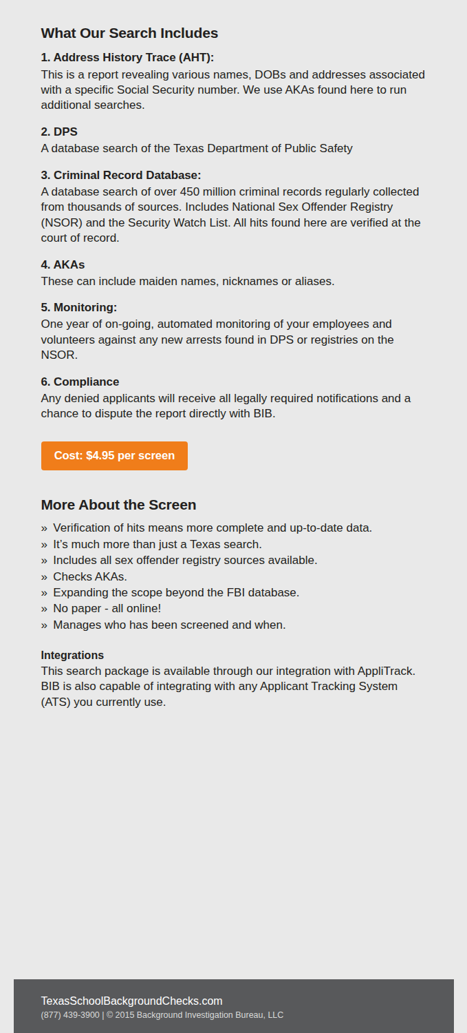What Our Search Includes
1. Address History Trace (AHT):
This is a report revealing various names, DOBs and addresses associated with a specific Social Security number. We use AKAs found here to run additional searches.
2. DPS
A database search of the Texas Department of Public Safety
3. Criminal Record Database:
A database search of over 450 million criminal records regularly collected from thousands of sources. Includes National Sex Offender Registry (NSOR) and the Security Watch List. All hits found here are verified at the court of record.
4. AKAs
These can include maiden names, nicknames or aliases.
5. Monitoring:
One year of on-going, automated monitoring of your employees and volunteers against any new arrests found in DPS or registries on the NSOR.
6. Compliance
Any denied applicants will receive all legally required notifications and a chance to dispute the report directly with BIB.
Cost: $4.95 per screen
More About the Screen
Verification of hits means more complete and up-to-date data.
It’s much more than just a Texas search.
Includes all sex offender registry sources available.
Checks AKAs.
Expanding the scope beyond the FBI database.
No paper - all online!
Manages who has been screened and when.
Integrations
This search package is available through our integration with AppliTrack. BIB is also capable of integrating with any Applicant Tracking System (ATS) you currently use.
TexasSchoolBackgroundChecks.com (877) 439-3900 | © 2015 Background Investigation Bureau, LLC